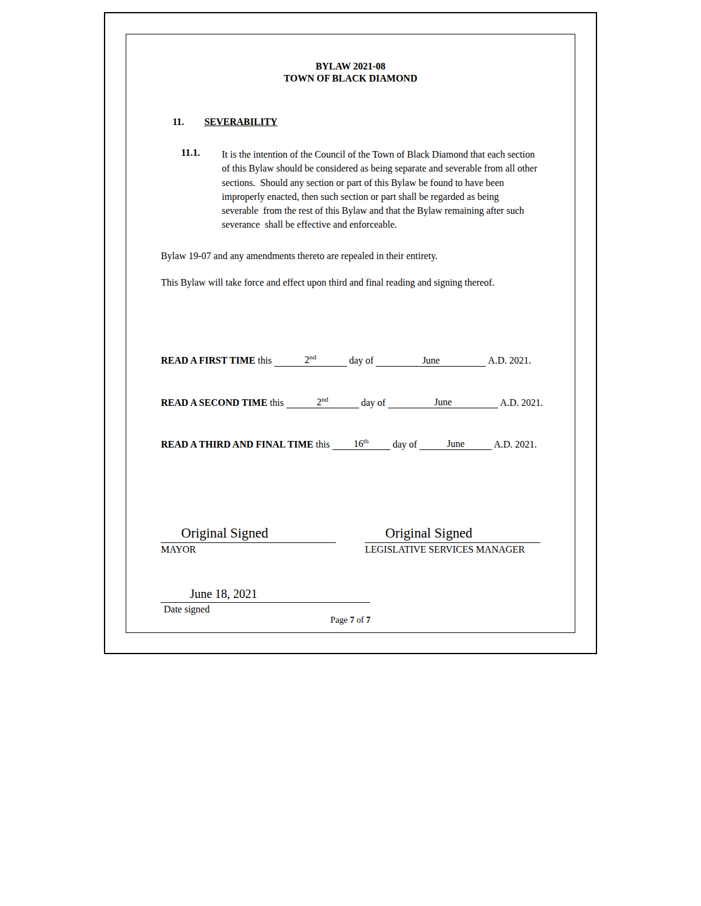BYLAW 2021-08
TOWN OF BLACK DIAMOND
11.
SEVERABILITY
11.1.
It is the intention of the Council of the Town of Black Diamond that each section of this Bylaw should be considered as being separate and severable from all other sections. Should any section or part of this Bylaw be found to have been improperly enacted, then such section or part shall be regarded as being severable from the rest of this Bylaw and that the Bylaw remaining after such severance shall be effective and enforceable.
Bylaw 19-07 and any amendments thereto are repealed in their entirety.
This Bylaw will take force and effect upon third and final reading and signing thereof.
READ A FIRST TIME this 2nd day of June A.D. 2021.
READ A SECOND TIME this 2nd day of June A.D. 2021.
READ A THIRD AND FINAL TIME this 16th day of June A.D. 2021.
Original Signed
MAYOR
Original Signed
LEGISLATIVE SERVICES MANAGER
June 18, 2021
Date signed
Page 7 of 7